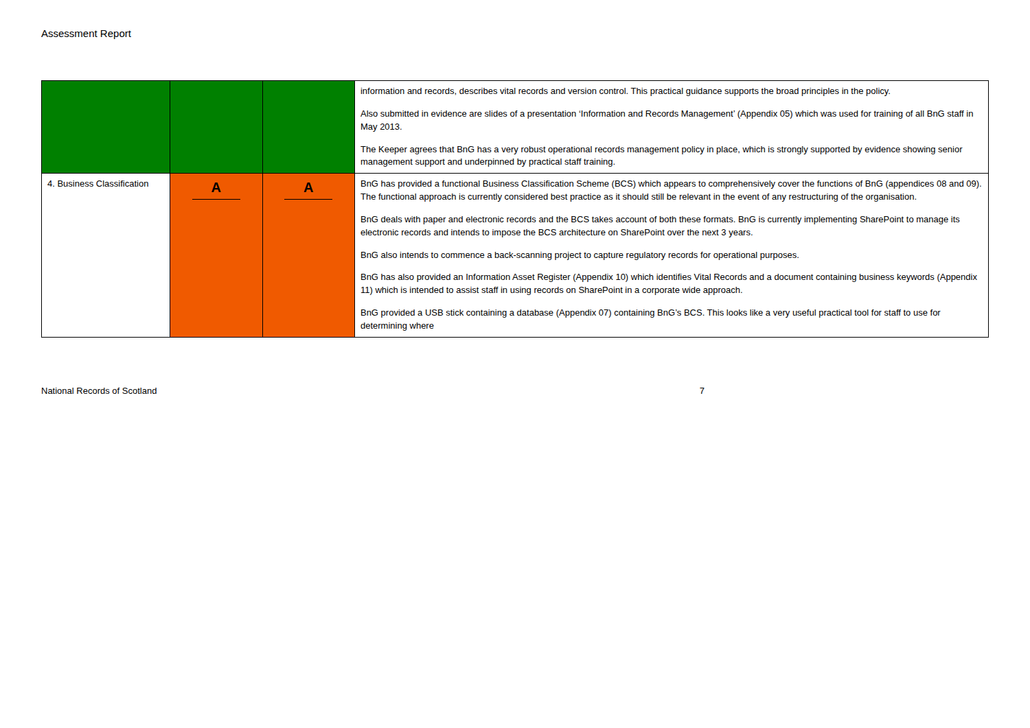Assessment Report
| | | | information and records, describes vital records and version control. This practical guidance supports the broad principles in the policy. Also submitted in evidence are slides of a presentation ‘Information and Records Management’ (Appendix 05) which was used for training of all BnG staff in May 2013. The Keeper agrees that BnG has a very robust operational records management policy in place, which is strongly supported by evidence showing senior management support and underpinned by practical staff training. |
| 4. Business Classification | A | A | BnG has provided a functional Business Classification Scheme (BCS) which appears to comprehensively cover the functions of BnG (appendices 08 and 09). The functional approach is currently considered best practice as it should still be relevant in the event of any restructuring of the organisation. BnG deals with paper and electronic records and the BCS takes account of both these formats. BnG is currently implementing SharePoint to manage its electronic records and intends to impose the BCS architecture on SharePoint over the next 3 years. BnG also intends to commence a back-scanning project to capture regulatory records for operational purposes. BnG has also provided an Information Asset Register (Appendix 10) which identifies Vital Records and a document containing business keywords (Appendix 11) which is intended to assist staff in using records on SharePoint in a corporate wide approach. BnG provided a USB stick containing a database (Appendix 07) containing BnG’s BCS. This looks like a very useful practical tool for staff to use for determining where |
National Records of Scotland
7